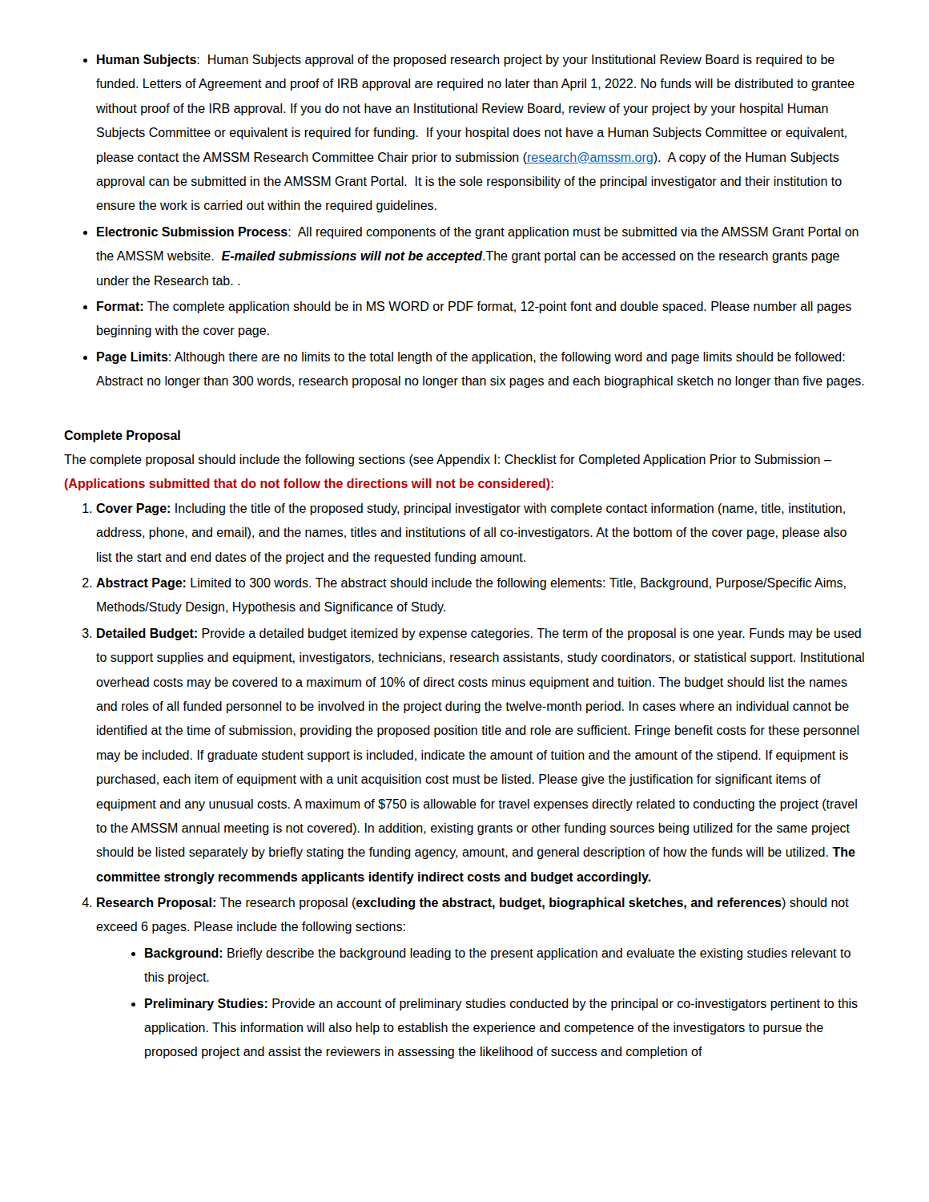Human Subjects: Human Subjects approval of the proposed research project by your Institutional Review Board is required to be funded. Letters of Agreement and proof of IRB approval are required no later than April 1, 2022. No funds will be distributed to grantee without proof of the IRB approval. If you do not have an Institutional Review Board, review of your project by your hospital Human Subjects Committee or equivalent is required for funding. If your hospital does not have a Human Subjects Committee or equivalent, please contact the AMSSM Research Committee Chair prior to submission (research@amssm.org). A copy of the Human Subjects approval can be submitted in the AMSSM Grant Portal. It is the sole responsibility of the principal investigator and their institution to ensure the work is carried out within the required guidelines.
Electronic Submission Process: All required components of the grant application must be submitted via the AMSSM Grant Portal on the AMSSM website. E-mailed submissions will not be accepted.The grant portal can be accessed on the research grants page under the Research tab. .
Format: The complete application should be in MS WORD or PDF format, 12-point font and double spaced. Please number all pages beginning with the cover page.
Page Limits: Although there are no limits to the total length of the application, the following word and page limits should be followed: Abstract no longer than 300 words, research proposal no longer than six pages and each biographical sketch no longer than five pages.
Complete Proposal
The complete proposal should include the following sections (see Appendix I: Checklist for Completed Application Prior to Submission – (Applications submitted that do not follow the directions will not be considered):
Cover Page: Including the title of the proposed study, principal investigator with complete contact information (name, title, institution, address, phone, and email), and the names, titles and institutions of all co-investigators. At the bottom of the cover page, please also list the start and end dates of the project and the requested funding amount.
Abstract Page: Limited to 300 words. The abstract should include the following elements: Title, Background, Purpose/Specific Aims, Methods/Study Design, Hypothesis and Significance of Study.
Detailed Budget: Provide a detailed budget itemized by expense categories. The term of the proposal is one year. Funds may be used to support supplies and equipment, investigators, technicians, research assistants, study coordinators, or statistical support. Institutional overhead costs may be covered to a maximum of 10% of direct costs minus equipment and tuition. The budget should list the names and roles of all funded personnel to be involved in the project during the twelve-month period. In cases where an individual cannot be identified at the time of submission, providing the proposed position title and role are sufficient. Fringe benefit costs for these personnel may be included. If graduate student support is included, indicate the amount of tuition and the amount of the stipend. If equipment is purchased, each item of equipment with a unit acquisition cost must be listed. Please give the justification for significant items of equipment and any unusual costs. A maximum of $750 is allowable for travel expenses directly related to conducting the project (travel to the AMSSM annual meeting is not covered). In addition, existing grants or other funding sources being utilized for the same project should be listed separately by briefly stating the funding agency, amount, and general description of how the funds will be utilized. The committee strongly recommends applicants identify indirect costs and budget accordingly.
Research Proposal: The research proposal (excluding the abstract, budget, biographical sketches, and references) should not exceed 6 pages. Please include the following sections:
Background: Briefly describe the background leading to the present application and evaluate the existing studies relevant to this project.
Preliminary Studies: Provide an account of preliminary studies conducted by the principal or co-investigators pertinent to this application. This information will also help to establish the experience and competence of the investigators to pursue the proposed project and assist the reviewers in assessing the likelihood of success and completion of